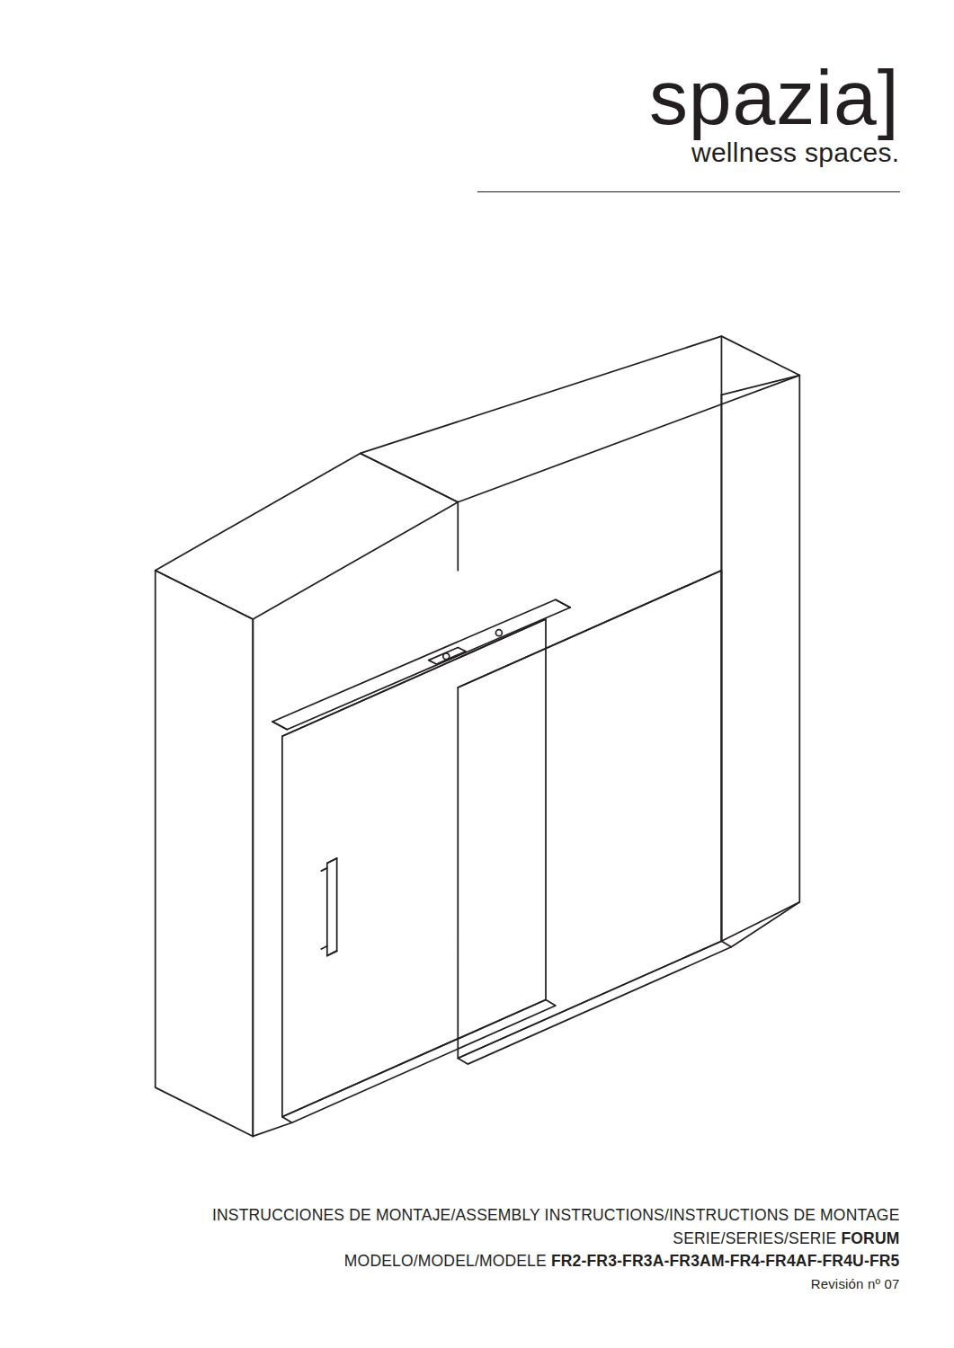spazia]
wellness spaces.
Mampara de ducha corredera serie FORUM Dibujo isométrico de líneas que muestra una mampara de ducha de puerta corredera instalada entre dos paredes, con guía superior, tirador vertical y perfil inferior.
INSTRUCCIONES DE MONTAJE/ASSEMBLY INSTRUCTIONS/INSTRUCTIONS DE MONTAGE
SERIE/SERIES/SERIE FORUM
MODELO/MODEL/MODELE FR2-FR3-FR3A-FR3AM-FR4-FR4AF-FR4U-FR5
Revisión nº 07